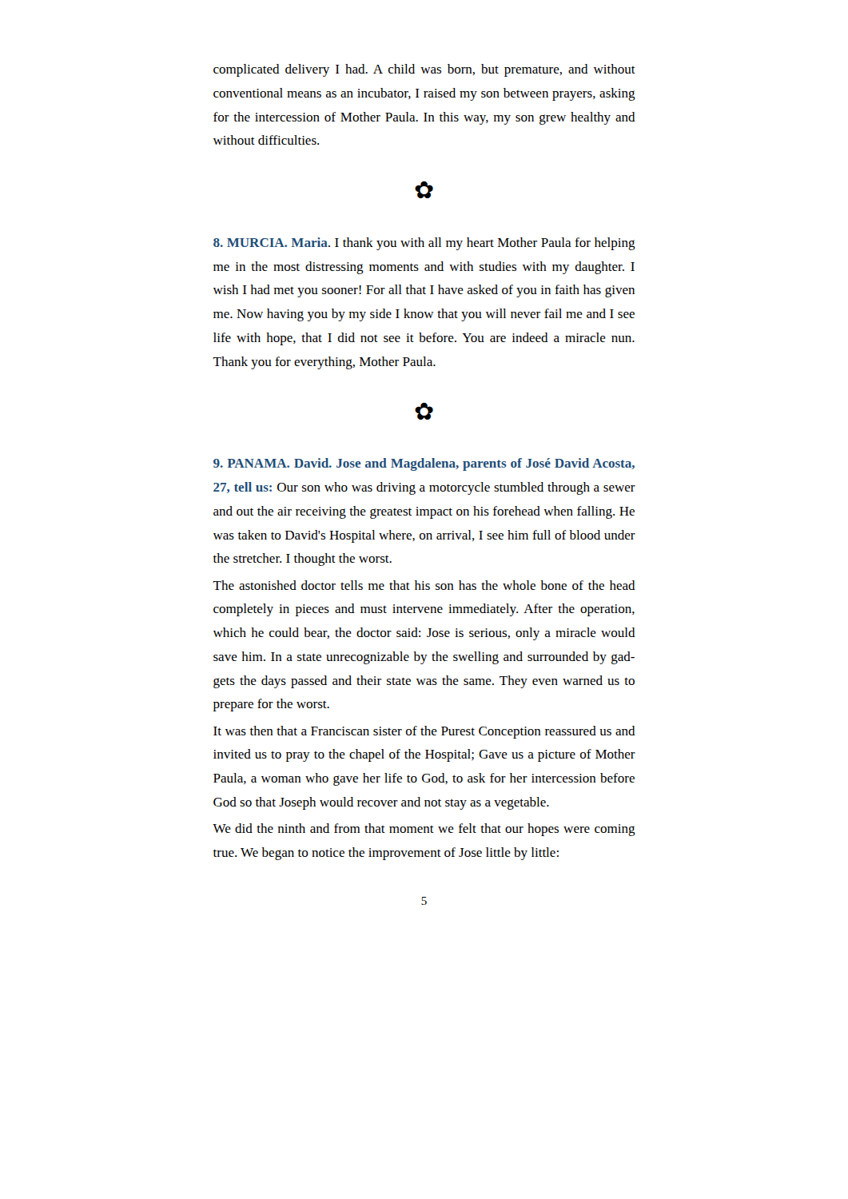complicated delivery I had. A child was born, but premature, and without conventional means as an incubator, I raised my son between prayers, asking for the intercession of Mother Paula. In this way, my son grew healthy and without difficulties.
✿
8. MURCIA. Maria. I thank you with all my heart Mother Paula for helping me in the most distressing moments and with studies with my daughter. I wish I had met you sooner! For all that I have asked of you in faith has given me. Now having you by my side I know that you will never fail me and I see life with hope, that I did not see it before. You are indeed a miracle nun. Thank you for everything, Mother Paula.
✿
9. PANAMA. David. Jose and Magdalena, parents of José David Acosta, 27, tell us: Our son who was driving a motorcycle stumbled through a sewer and out the air receiving the greatest impact on his forehead when falling. He was taken to David's Hospital where, on arrival, I see him full of blood under the stretcher. I thought the worst.
The astonished doctor tells me that his son has the whole bone of the head completely in pieces and must intervene immediately. After the operation, which he could bear, the doctor said: Jose is serious, only a miracle would save him. In a state unrecognizable by the swelling and surrounded by gadgets the days passed and their state was the same. They even warned us to prepare for the worst.
It was then that a Franciscan sister of the Purest Conception reassured us and invited us to pray to the chapel of the Hospital; Gave us a picture of Mother Paula, a woman who gave her life to God, to ask for her intercession before God so that Joseph would recover and not stay as a vegetable.
We did the ninth and from that moment we felt that our hopes were coming true. We began to notice the improvement of Jose little by little:
5